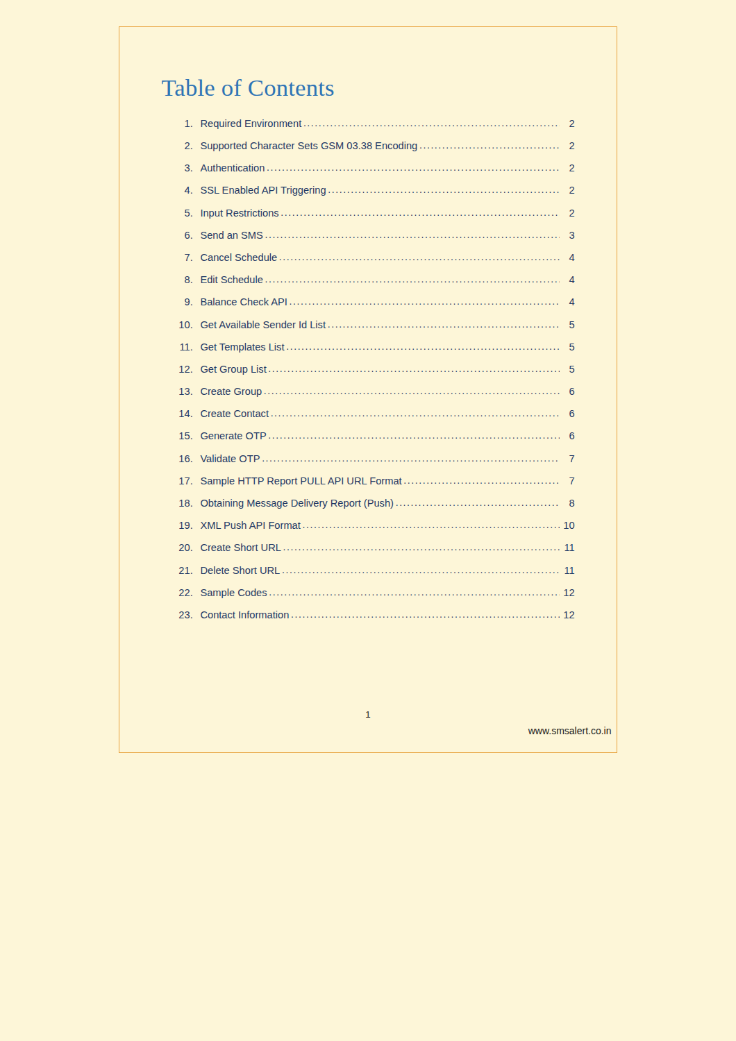Table of Contents
1. Required Environment........................................................................................................................... 2
2. Supported Character Sets GSM 03.38 Encoding................................................................. 2
3. Authentication..................................................................................................................... 2
4. SSL Enabled API Triggering..................................................................................................... 2
5. Input Restrictions................................................................................................................. 2
6. Send an SMS....................................................................................................................... 3
7. Cancel Schedule................................................................................................................... 4
8. Edit Schedule....................................................................................................................... 4
9. Balance Check API................................................................................................................. 4
10. Get Available Sender Id List..................................................................................................... 5
11. Get Templates List................................................................................................................. 5
12. Get Group List..................................................................................................................... 5
13. Create Group....................................................................................................................... 6
14. Create Contact..................................................................................................................... 6
15. Generate OTP..................................................................................................................... 6
16. Validate OTP....................................................................................................................... 7
17. Sample HTTP Report PULL API URL Format......................................................................... 7
18. Obtaining Message Delivery Report (Push)........................................................................... 8
19. XML Push API Format............................................................................................................. 10
20. Create Short URL................................................................................................................. 11
21. Delete Short URL................................................................................................................. 11
22. Sample Codes..................................................................................................................... 12
23. Contact Information............................................................................................................. 12
1
www.smsalert.co.in